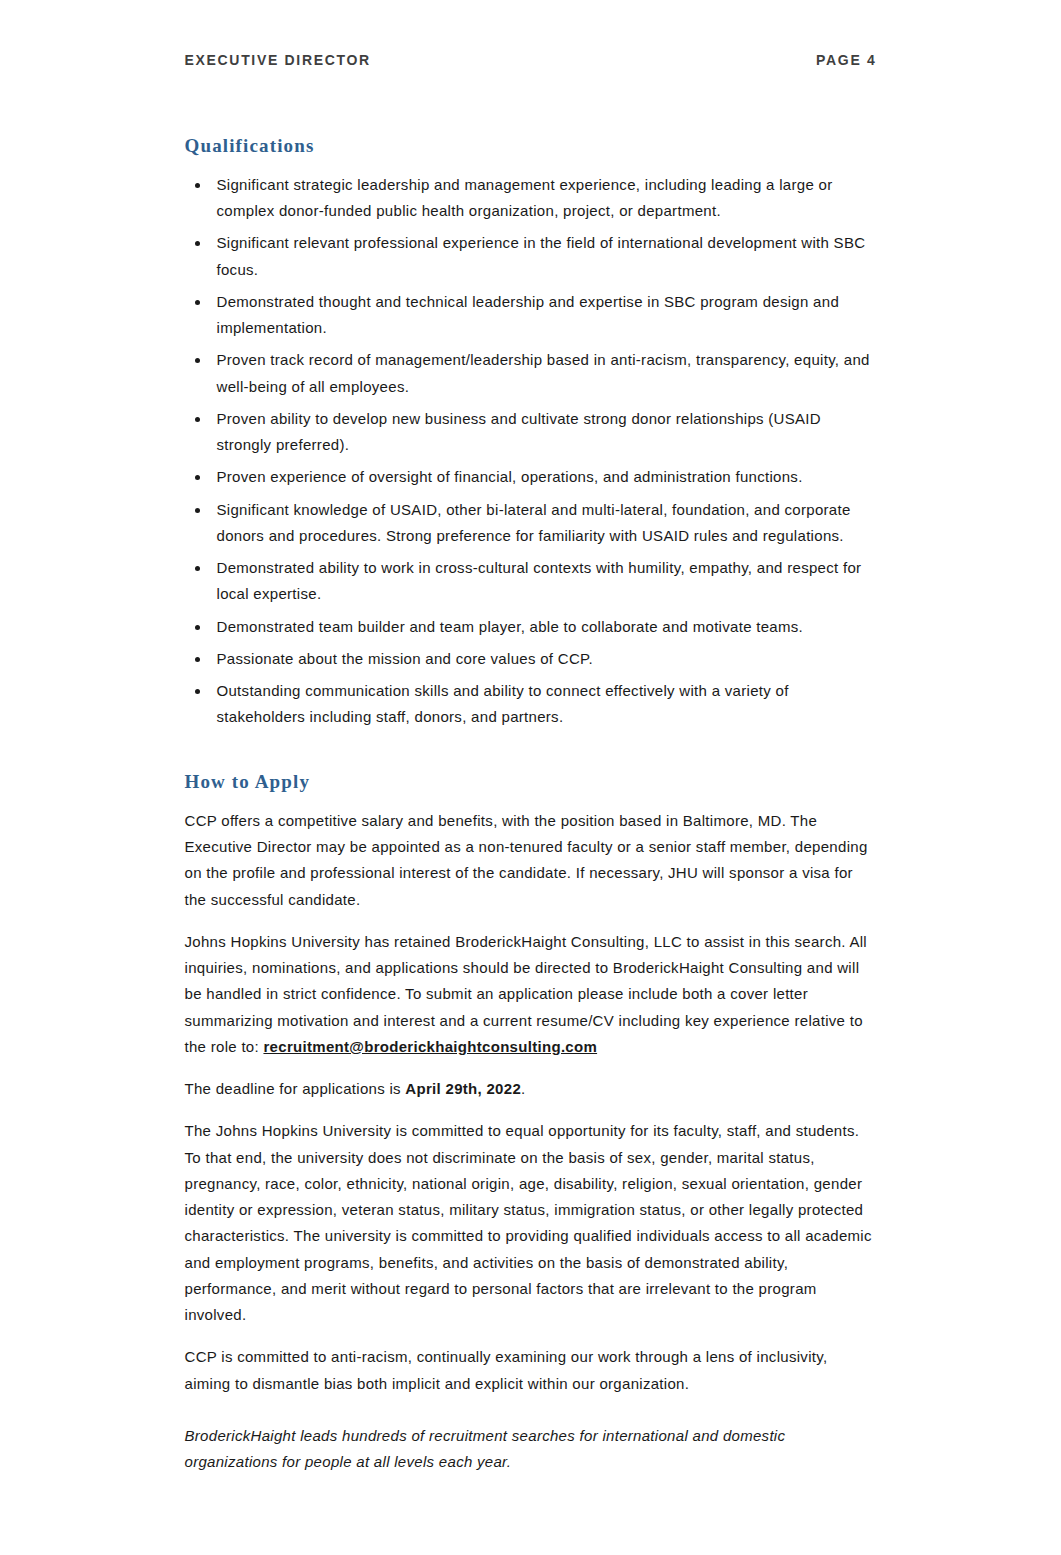Executive Director Page 4
Qualifications
Significant strategic leadership and management experience, including leading a large or complex donor-funded public health organization, project, or department.
Significant relevant professional experience in the field of international development with SBC focus.
Demonstrated thought and technical leadership and expertise in SBC program design and implementation.
Proven track record of management/leadership based in anti-racism, transparency, equity, and well-being of all employees.
Proven ability to develop new business and cultivate strong donor relationships (USAID strongly preferred).
Proven experience of oversight of financial, operations, and administration functions.
Significant knowledge of USAID, other bi-lateral and multi-lateral, foundation, and corporate donors and procedures. Strong preference for familiarity with USAID rules and regulations.
Demonstrated ability to work in cross-cultural contexts with humility, empathy, and respect for local expertise.
Demonstrated team builder and team player, able to collaborate and motivate teams.
Passionate about the mission and core values of CCP.
Outstanding communication skills and ability to connect effectively with a variety of stakeholders including staff, donors, and partners.
How to Apply
CCP offers a competitive salary and benefits, with the position based in Baltimore, MD. The Executive Director may be appointed as a non-tenured faculty or a senior staff member, depending on the profile and professional interest of the candidate. If necessary, JHU will sponsor a visa for the successful candidate.
Johns Hopkins University has retained BroderickHaight Consulting, LLC to assist in this search. All inquiries, nominations, and applications should be directed to BroderickHaight Consulting and will be handled in strict confidence. To submit an application please include both a cover letter summarizing motivation and interest and a current resume/CV including key experience relative to the role to: recruitment@broderickhaightconsulting.com
The deadline for applications is April 29th, 2022.
The Johns Hopkins University is committed to equal opportunity for its faculty, staff, and students. To that end, the university does not discriminate on the basis of sex, gender, marital status, pregnancy, race, color, ethnicity, national origin, age, disability, religion, sexual orientation, gender identity or expression, veteran status, military status, immigration status, or other legally protected characteristics. The university is committed to providing qualified individuals access to all academic and employment programs, benefits, and activities on the basis of demonstrated ability, performance, and merit without regard to personal factors that are irrelevant to the program involved.
CCP is committed to anti-racism, continually examining our work through a lens of inclusivity, aiming to dismantle bias both implicit and explicit within our organization.
BroderickHaight leads hundreds of recruitment searches for international and domestic organizations for people at all levels each year.